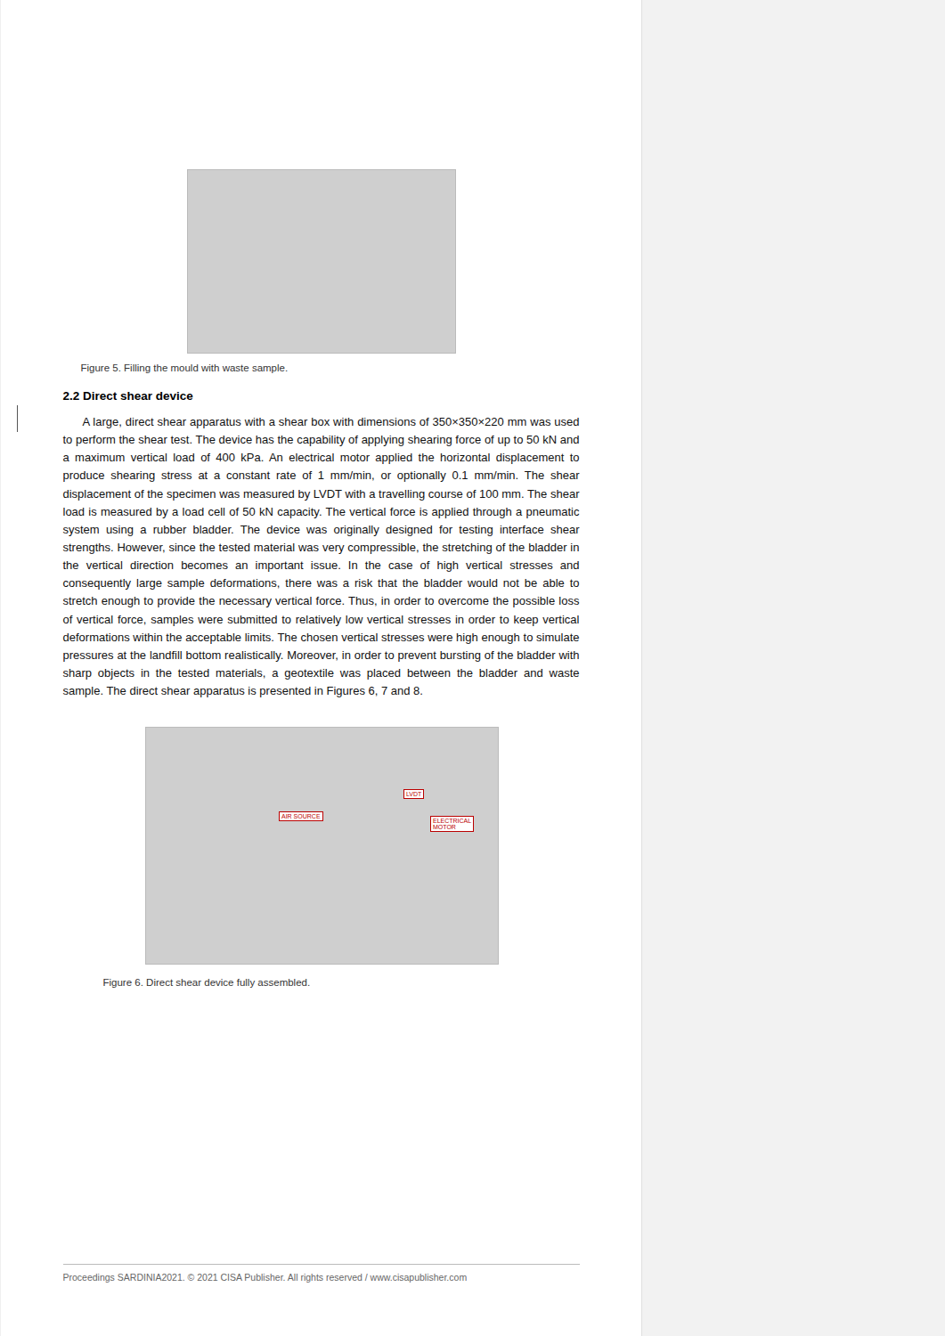Figure 5. Filling the mould with waste sample.
2.2 Direct shear device
A large, direct shear apparatus with a shear box with dimensions of 350×350×220 mm was used to perform the shear test. The device has the capability of applying shearing force of up to 50 kN and a maximum vertical load of 400 kPa. An electrical motor applied the horizontal displacement to produce shearing stress at a constant rate of 1 mm/min, or optionally 0.1 mm/min. The shear displacement of the specimen was measured by LVDT with a travelling course of 100 mm. The shear load is measured by a load cell of 50 kN capacity. The vertical force is applied through a pneumatic system using a rubber bladder. The device was originally designed for testing interface shear strengths. However, since the tested material was very compressible, the stretching of the bladder in the vertical direction becomes an important issue. In the case of high vertical stresses and consequently large sample deformations, there was a risk that the bladder would not be able to stretch enough to provide the necessary vertical force. Thus, in order to overcome the possible loss of vertical force, samples were submitted to relatively low vertical stresses in order to keep vertical deformations within the acceptable limits. The chosen vertical stresses were high enough to simulate pressures at the landfill bottom realistically. Moreover, in order to prevent bursting of the bladder with sharp objects in the tested materials, a geotextile was placed between the bladder and waste sample. The direct shear apparatus is presented in Figures 6, 7 and 8.
AIR SOURCE LVDT ELECTRICAL
MOTOR
Figure 6. Direct shear device fully assembled.
Proceedings SARDINIA2021. © 2021 CISA Publisher. All rights reserved / www.cisapublisher.com